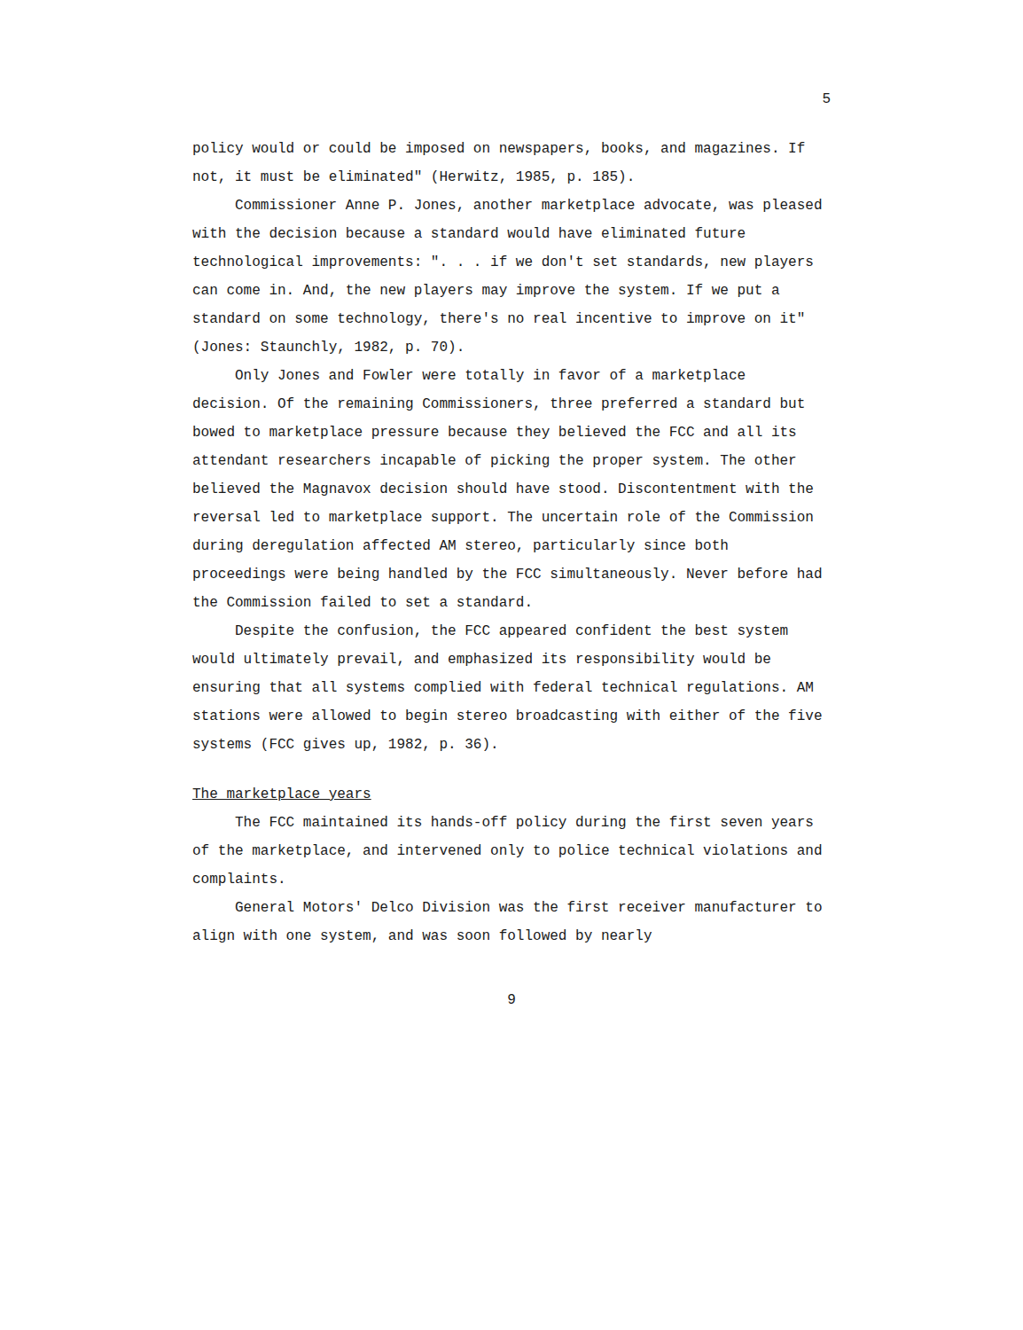5
policy would or could be imposed on newspapers, books, and magazines. If not, it must be eliminated" (Herwitz, 1985, p. 185).
Commissioner Anne P. Jones, another marketplace advocate, was pleased with the decision because a standard would have eliminated future technological improvements: ". . . if we don't set standards, new players can come in. And, the new players may improve the system. If we put a standard on some technology, there's no real incentive to improve on it" (Jones: Staunchly, 1982, p. 70).
Only Jones and Fowler were totally in favor of a marketplace decision. Of the remaining Commissioners, three preferred a standard but bowed to marketplace pressure because they believed the FCC and all its attendant researchers incapable of picking the proper system. The other believed the Magnavox decision should have stood. Discontentment with the reversal led to marketplace support. The uncertain role of the Commission during deregulation affected AM stereo, particularly since both proceedings were being handled by the FCC simultaneously. Never before had the Commission failed to set a standard.
Despite the confusion, the FCC appeared confident the best system would ultimately prevail, and emphasized its responsibility would be ensuring that all systems complied with federal technical regulations. AM stations were allowed to begin stereo broadcasting with either of the five systems (FCC gives up, 1982, p. 36).
The marketplace years
The FCC maintained its hands-off policy during the first seven years of the marketplace, and intervened only to police technical violations and complaints.
General Motors' Delco Division was the first receiver manufacturer to align with one system, and was soon followed by nearly
9